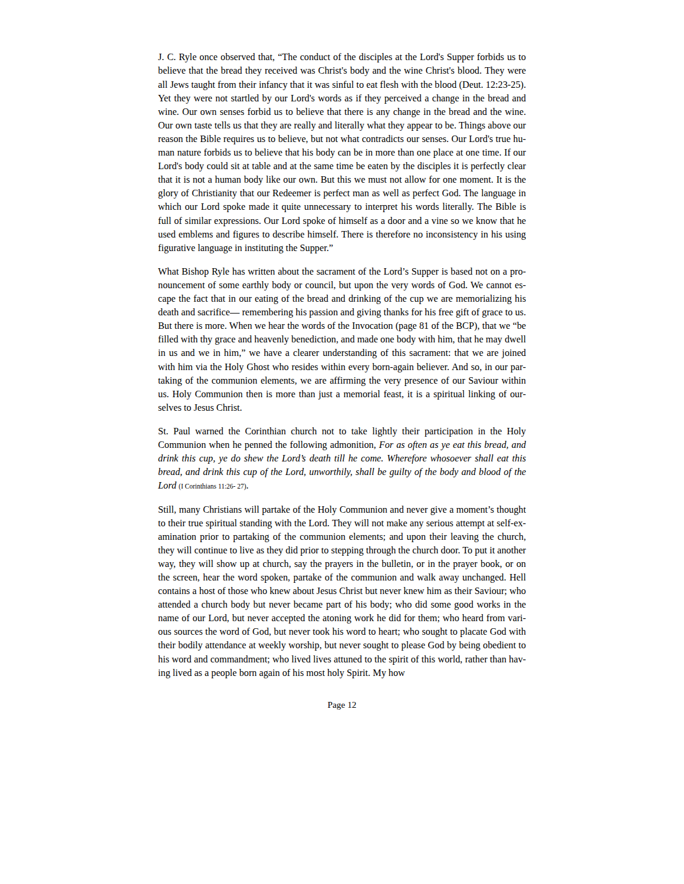J. C. Ryle once observed that, “The conduct of the disciples at the Lord's Supper forbids us to believe that the bread they received was Christ's body and the wine Christ's blood. They were all Jews taught from their infancy that it was sinful to eat flesh with the blood (Deut. 12:23-25). Yet they were not startled by our Lord's words as if they perceived a change in the bread and wine. Our own senses forbid us to believe that there is any change in the bread and the wine. Our own taste tells us that they are really and literally what they appear to be. Things above our reason the Bible requires us to believe, but not what contradicts our senses. Our Lord's true human nature forbids us to believe that his body can be in more than one place at one time. If our Lord's body could sit at table and at the same time be eaten by the disciples it is perfectly clear that it is not a human body like our own. But this we must not allow for one moment. It is the glory of Christianity that our Redeemer is perfect man as well as perfect God. The language in which our Lord spoke made it quite unnecessary to interpret his words literally. The Bible is full of similar expressions. Our Lord spoke of himself as a door and a vine so we know that he used emblems and figures to describe himself. There is therefore no inconsistency in his using figurative language in instituting the Supper.”
What Bishop Ryle has written about the sacrament of the Lord’s Supper is based not on a pronouncement of some earthly body or council, but upon the very words of God. We cannot escape the fact that in our eating of the bread and drinking of the cup we are memorializing his death and sacrifice— remembering his passion and giving thanks for his free gift of grace to us. But there is more. When we hear the words of the Invocation (page 81 of the BCP), that we “be filled with thy grace and heavenly benediction, and made one body with him, that he may dwell in us and we in him,” we have a clearer understanding of this sacrament: that we are joined with him via the Holy Ghost who resides within every born-again believer. And so, in our partaking of the communion elements, we are affirming the very presence of our Saviour within us. Holy Communion then is more than just a memorial feast, it is a spiritual linking of ourselves to Jesus Christ.
St. Paul warned the Corinthian church not to take lightly their participation in the Holy Communion when he penned the following admonition, For as often as ye eat this bread, and drink this cup, ye do shew the Lord’s death till he come. Wherefore whosoever shall eat this bread, and drink this cup of the Lord, unworthily, shall be guilty of the body and blood of the Lord (I Corinthians 11:26- 27).
Still, many Christians will partake of the Holy Communion and never give a moment’s thought to their true spiritual standing with the Lord. They will not make any serious attempt at self-examination prior to partaking of the communion elements; and upon their leaving the church, they will continue to live as they did prior to stepping through the church door. To put it another way, they will show up at church, say the prayers in the bulletin, or in the prayer book, or on the screen, hear the word spoken, partake of the communion and walk away unchanged. Hell contains a host of those who knew about Jesus Christ but never knew him as their Saviour; who attended a church body but never became part of his body; who did some good works in the name of our Lord, but never accepted the atoning work he did for them; who heard from various sources the word of God, but never took his word to heart; who sought to placate God with their bodily attendance at weekly worship, but never sought to please God by being obedient to his word and commandment; who lived lives attuned to the spirit of this world, rather than having lived as a people born again of his most holy Spirit. My how
Page 12